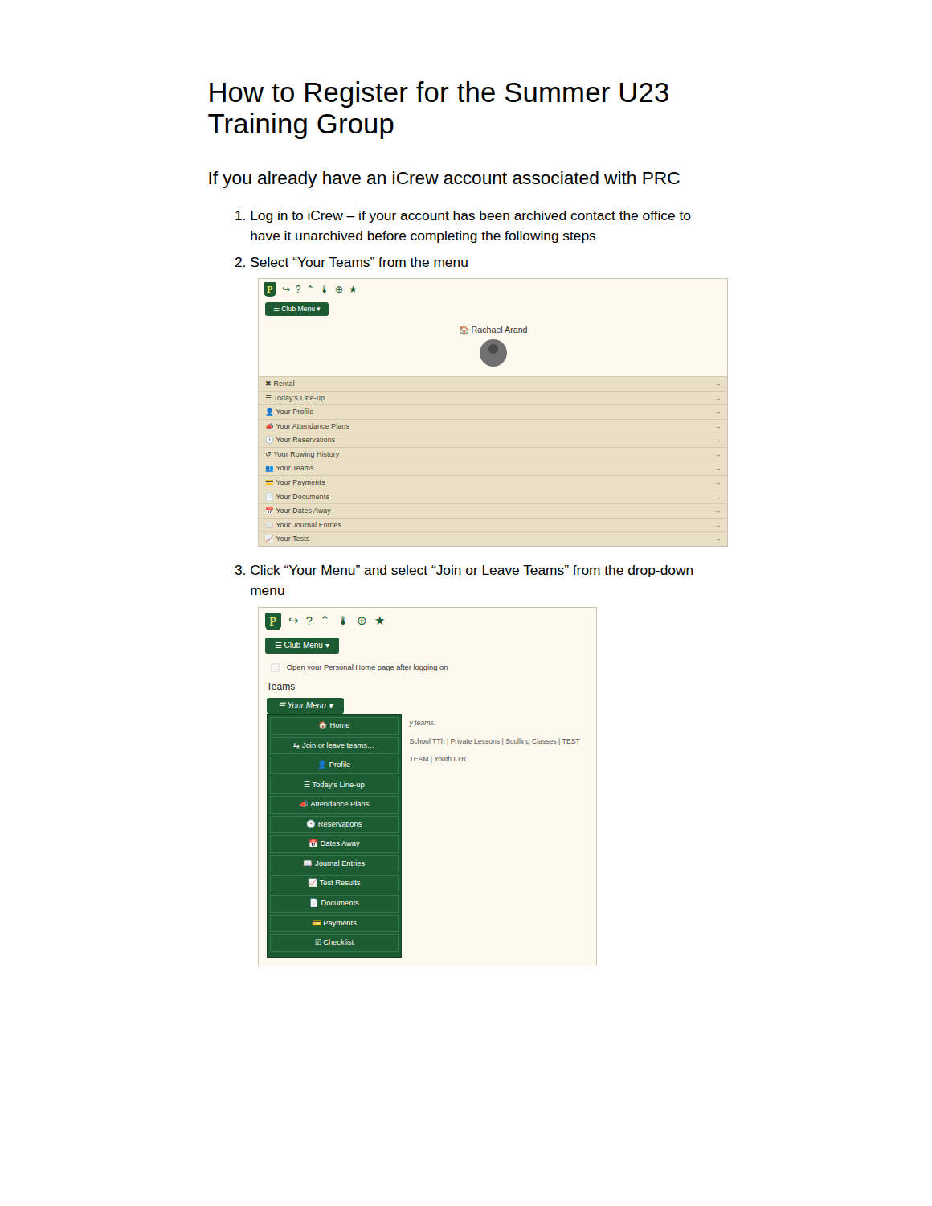How to Register for the Summer U23 Training Group
If you already have an iCrew account associated with PRC
Log in to iCrew – if your account has been archived contact the office to have it unarchived before completing the following steps
Select “Your Teams” from the menu
P
↪ ? ⌃ 🌡 ⊕ ★
☰ Club Menu ▾
🏠 Rachael Arand
✖ Rental→
☰ Today’s Line-up→
👤 Your Profile→
📣 Your Attendance Plans→
🕑 Your Reservations→
↺ Your Rowing History→
👥 Your Teams→
💳 Your Payments→
📄 Your Documents→
📅 Your Dates Away→
📖 Your Journal Entries→
📈 Your Tests→
Click “Your Menu” and select “Join or Leave Teams” from the drop-down menu
P
↪ ? ⌃ 🌡 ⊕ ★
☰ Club Menu ▾
Open your Personal Home page after logging on
Teams
☰ Your Menu ▾
🏠 Home
⇆ Join or leave teams…
👤 Profile
☰ Today’s Line-up
📣 Attendance Plans
🕑 Reservations
📅 Dates Away
📖 Journal Entries
📈 Test Results
📄 Documents
💳 Payments
☑ Checklist
y teams.
School TTh | Private Lessons | Sculling Classes | TEST TEAM | Youth LTR